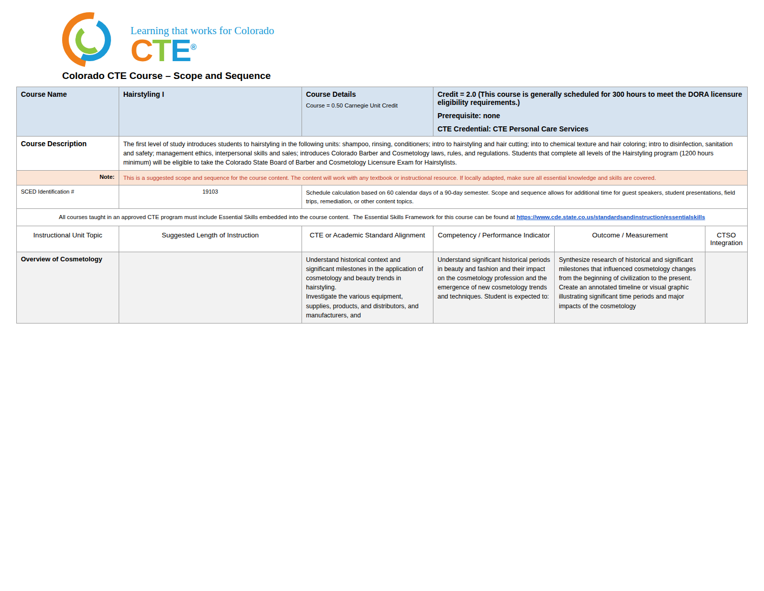Learning that works for Colorado
CTE®
Colorado CTE Course – Scope and Sequence
| Course Name | Hairstyling I | Course Details Course = 0.50 Carnegie Unit Credit | Credit = 2.0 (This course is generally scheduled for 300 hours to meet the DORA licensure eligibility requirements.) Prerequisite: none CTE Credential: CTE Personal Care Services |
| Course Description | The first level of study introduces students to hairstyling in the following units: shampoo, rinsing, conditioners; intro to hairstyling and hair cutting; into to chemical texture and hair coloring; intro to disinfection, sanitation and safety; management ethics, interpersonal skills and sales; introduces Colorado Barber and Cosmetology laws, rules, and regulations. Students that complete all levels of the Hairstyling program (1200 hours minimum) will be eligible to take the Colorado State Board of Barber and Cosmetology Licensure Exam for Hairstylists. |
| Note: | This is a suggested scope and sequence for the course content. The content will work with any textbook or instructional resource. If locally adapted, make sure all essential knowledge and skills are covered. |
| SCED Identification # | 19103 | Schedule calculation based on 60 calendar days of a 90-day semester. Scope and sequence allows for additional time for guest speakers, student presentations, field trips, remediation, or other content topics. |
| All courses taught in an approved CTE program must include Essential Skills embedded into the course content. The Essential Skills Framework for this course can be found at https://www.cde.state.co.us/standardsandinstruction/essentialskills |
| Instructional Unit Topic | Suggested Length of Instruction | CTE or Academic Standard Alignment | Competency / Performance Indicator | Outcome / Measurement | CTSO Integration |
| Overview of Cosmetology | | Understand historical context and significant milestones in the application of cosmetology and beauty trends in hairstyling. Investigate the various equipment, supplies, products, and distributors, and manufacturers, and | Understand significant historical periods in beauty and fashion and their impact on the cosmetology profession and the emergence of new cosmetology trends and techniques. Student is expected to: | Synthesize research of historical and significant milestones that influenced cosmetology changes from the beginning of civilization to the present. Create an annotated timeline or visual graphic illustrating significant time periods and major impacts of the cosmetology | |